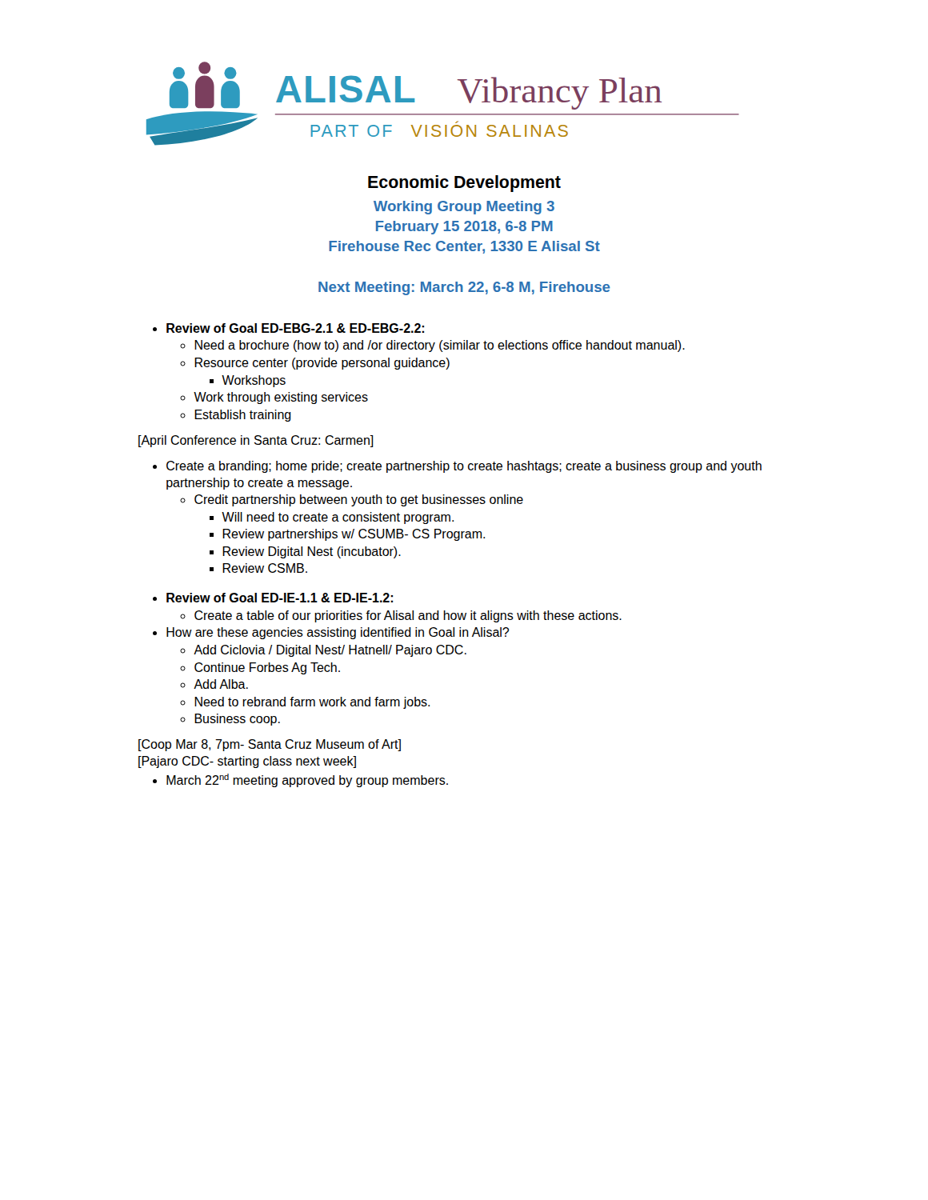ALISAL Vibrancy Plan PART OF VISIÓN SALINAS
Economic Development
Working Group Meeting 3
February 15 2018, 6-8 PM
Firehouse Rec Center, 1330 E Alisal St
Next Meeting: March 22, 6-8 M, Firehouse
Review of Goal ED-EBG-2.1 & ED-EBG-2.2:
Need a brochure (how to) and /or directory (similar to elections office handout manual).
Resource center (provide personal guidance)
Workshops
Work through existing services
Establish training
[April Conference in Santa Cruz: Carmen]
Create a branding; home pride; create partnership to create hashtags; create a business group and youth partnership to create a message.
Credit partnership between youth to get businesses online
Will need to create a consistent program.
Review partnerships w/ CSUMB- CS Program.
Review Digital Nest (incubator).
Review CSMB.
Review of Goal ED-IE-1.1 & ED-IE-1.2:
Create a table of our priorities for Alisal and how it aligns with these actions.
How are these agencies assisting identified in Goal in Alisal?
Add Ciclovia / Digital Nest/ Hatnell/ Pajaro CDC.
Continue Forbes Ag Tech.
Add Alba.
Need to rebrand farm work and farm jobs.
Business coop.
[Coop Mar 8, 7pm- Santa Cruz Museum of Art]
[Pajaro CDC- starting class next week]
March 22nd meeting approved by group members.